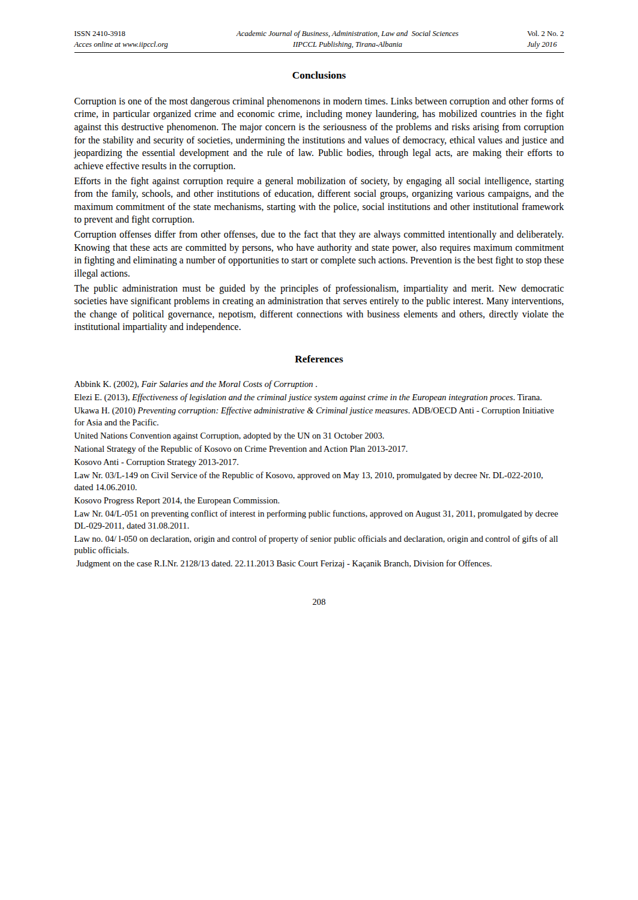ISSN 2410-3918
Acces online at www.iipccl.org
Academic Journal of Business, Administration, Law and Social Sciences
IIPCCL Publishing, Tirana-Albania
Vol. 2 No. 2
July 2016
Conclusions
Corruption is one of the most dangerous criminal phenomenons in modern times. Links between corruption and other forms of crime, in particular organized crime and economic crime, including money laundering, has mobilized countries in the fight against this destructive phenomenon. The major concern is the seriousness of the problems and risks arising from corruption for the stability and security of societies, undermining the institutions and values of democracy, ethical values and justice and jeopardizing the essential development and the rule of law. Public bodies, through legal acts, are making their efforts to achieve effective results in the corruption.
Efforts in the fight against corruption require a general mobilization of society, by engaging all social intelligence, starting from the family, schools, and other institutions of education, different social groups, organizing various campaigns, and the maximum commitment of the state mechanisms, starting with the police, social institutions and other institutional framework to prevent and fight corruption.
Corruption offenses differ from other offenses, due to the fact that they are always committed intentionally and deliberately. Knowing that these acts are committed by persons, who have authority and state power, also requires maximum commitment in fighting and eliminating a number of opportunities to start or complete such actions. Prevention is the best fight to stop these illegal actions.
The public administration must be guided by the principles of professionalism, impartiality and merit. New democratic societies have significant problems in creating an administration that serves entirely to the public interest. Many interventions, the change of political governance, nepotism, different connections with business elements and others, directly violate the institutional impartiality and independence.
References
Abbink K. (2002), Fair Salaries and the Moral Costs of Corruption .
Elezi E. (2013), Effectiveness of legislation and the criminal justice system against crime in the European integration proces. Tirana.
Ukawa H. (2010) Preventing corruption: Effective administrative & Criminal justice measures. ADB/OECD Anti - Corruption Initiative for Asia and the Pacific.
United Nations Convention against Corruption, adopted by the UN on 31 October 2003.
National Strategy of the Republic of Kosovo on Crime Prevention and Action Plan 2013-2017.
Kosovo Anti - Corruption Strategy 2013-2017.
Law Nr. 03/L-149 on Civil Service of the Republic of Kosovo, approved on May 13, 2010, promulgated by decree Nr. DL-022-2010, dated 14.06.2010.
Kosovo Progress Report 2014, the European Commission.
Law Nr. 04/L-051 on preventing conflict of interest in performing public functions, approved on August 31, 2011, promulgated by decree DL-029-2011, dated 31.08.2011.
Law no. 04/ l-050 on declaration, origin and control of property of senior public officials and declaration, origin and control of gifts of all public officials.
Judgment on the case R.I.Nr. 2128/13 dated. 22.11.2013 Basic Court Ferizaj - Kaçanik Branch, Division for Offences.
208